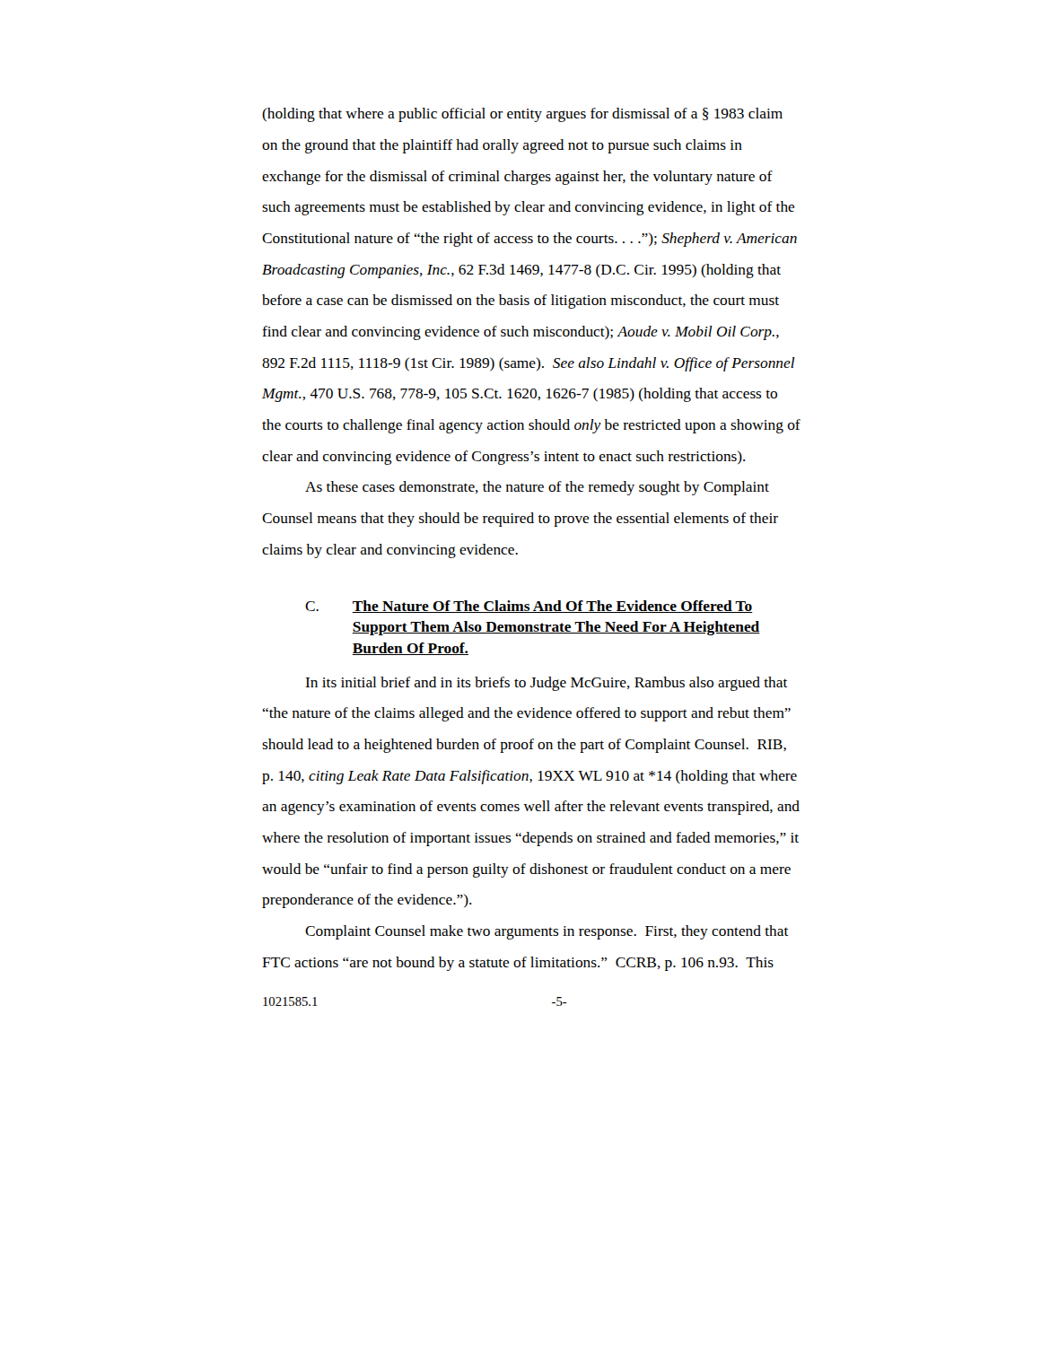(holding that where a public official or entity argues for dismissal of a § 1983 claim on the ground that the plaintiff had orally agreed not to pursue such claims in exchange for the dismissal of criminal charges against her, the voluntary nature of such agreements must be established by clear and convincing evidence, in light of the Constitutional nature of “the right of access to the courts. . . .”); Shepherd v. American Broadcasting Companies, Inc., 62 F.3d 1469, 1477-8 (D.C. Cir. 1995) (holding that before a case can be dismissed on the basis of litigation misconduct, the court must find clear and convincing evidence of such misconduct); Aoude v. Mobil Oil Corp., 892 F.2d 1115, 1118-9 (1st Cir. 1989) (same). See also Lindahl v. Office of Personnel Mgmt., 470 U.S. 768, 778-9, 105 S.Ct. 1620, 1626-7 (1985) (holding that access to the courts to challenge final agency action should only be restricted upon a showing of clear and convincing evidence of Congress’s intent to enact such restrictions).
As these cases demonstrate, the nature of the remedy sought by Complaint Counsel means that they should be required to prove the essential elements of their claims by clear and convincing evidence.
C.
The Nature Of The Claims And Of The Evidence Offered To Support Them Also Demonstrate The Need For A Heightened Burden Of Proof.
In its initial brief and in its briefs to Judge McGuire, Rambus also argued that “the nature of the claims alleged and the evidence offered to support and rebut them” should lead to a heightened burden of proof on the part of Complaint Counsel. RIB, p. 140, citing Leak Rate Data Falsification, 19XX WL 910 at *14 (holding that where an agency’s examination of events comes well after the relevant events transpired, and where the resolution of important issues “depends on strained and faded memories,” it would be “unfair to find a person guilty of dishonest or fraudulent conduct on a mere preponderance of the evidence.”).
Complaint Counsel make two arguments in response. First, they contend that FTC actions “are not bound by a statute of limitations.” CCRB, p. 106 n.93. This
1021585.1
-5-